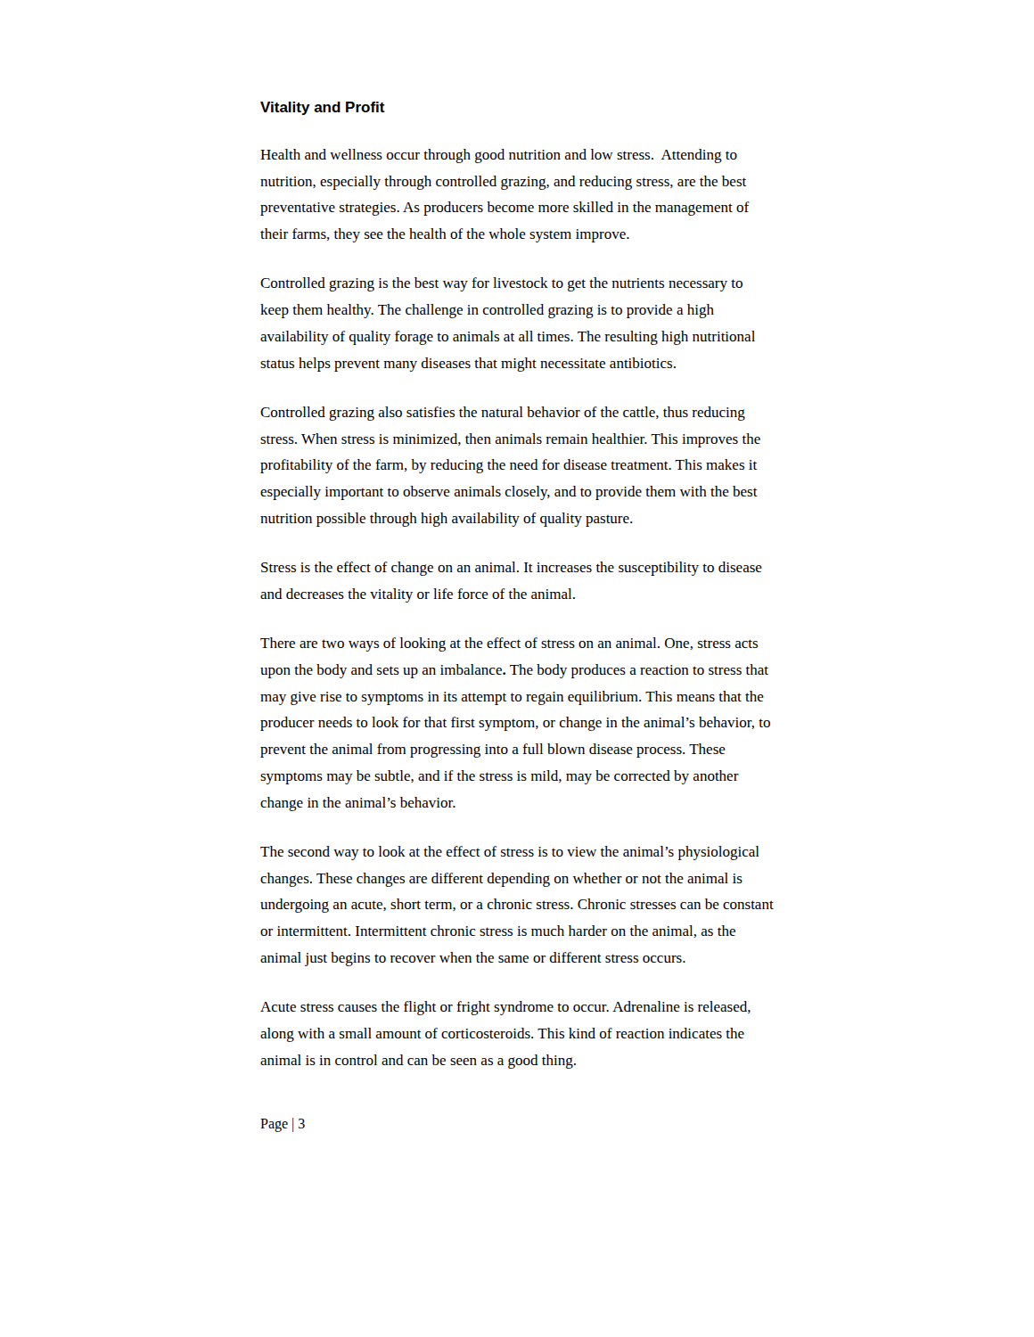Vitality and Profit
Health and wellness occur through good nutrition and low stress. Attending to nutrition, especially through controlled grazing, and reducing stress, are the best preventative strategies. As producers become more skilled in the management of their farms, they see the health of the whole system improve.
Controlled grazing is the best way for livestock to get the nutrients necessary to keep them healthy. The challenge in controlled grazing is to provide a high availability of quality forage to animals at all times. The resulting high nutritional status helps prevent many diseases that might necessitate antibiotics.
Controlled grazing also satisfies the natural behavior of the cattle, thus reducing stress. When stress is minimized, then animals remain healthier. This improves the profitability of the farm, by reducing the need for disease treatment. This makes it especially important to observe animals closely, and to provide them with the best nutrition possible through high availability of quality pasture.
Stress is the effect of change on an animal. It increases the susceptibility to disease and decreases the vitality or life force of the animal.
There are two ways of looking at the effect of stress on an animal. One, stress acts upon the body and sets up an imbalance. The body produces a reaction to stress that may give rise to symptoms in its attempt to regain equilibrium. This means that the producer needs to look for that first symptom, or change in the animal’s behavior, to prevent the animal from progressing into a full blown disease process. These symptoms may be subtle, and if the stress is mild, may be corrected by another change in the animal’s behavior.
The second way to look at the effect of stress is to view the animal’s physiological changes. These changes are different depending on whether or not the animal is undergoing an acute, short term, or a chronic stress. Chronic stresses can be constant or intermittent. Intermittent chronic stress is much harder on the animal, as the animal just begins to recover when the same or different stress occurs.
Acute stress causes the flight or fright syndrome to occur. Adrenaline is released, along with a small amount of corticosteroids. This kind of reaction indicates the animal is in control and can be seen as a good thing.
Page | 3